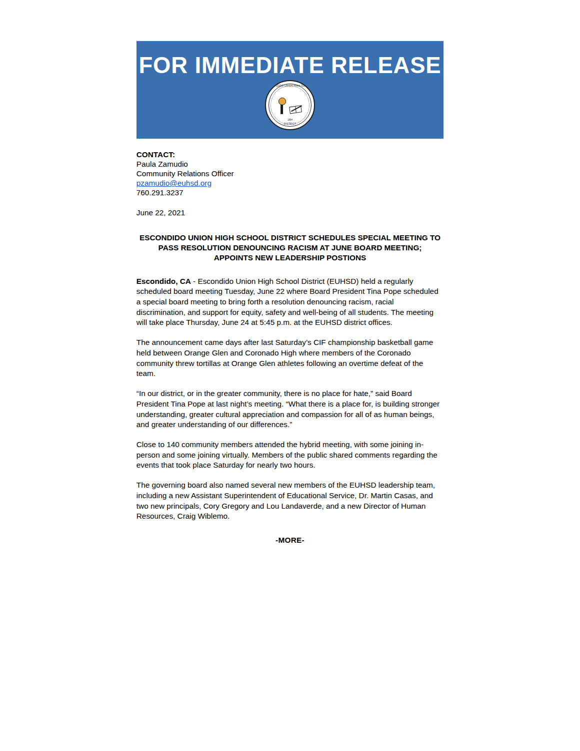For Immediate Release
Escondido Union High School
1894
District
CONTACT:
Paula Zamudio
Community Relations Officer
pzamudio@euhsd.org
760.291.3237
June 22, 2021
Escondido Union High School District schedules special meeting to pass resolution denouncing racism at June board meeting; appoints new leadership postions
Escondido, CA - Escondido Union High School District (EUHSD) held a regularly scheduled board meeting Tuesday, June 22 where Board President Tina Pope scheduled a special board meeting to bring forth a resolution denouncing racism, racial discrimination, and support for equity, safety and well-being of all students. The meeting will take place Thursday, June 24 at 5:45 p.m. at the EUHSD district offices.
The announcement came days after last Saturday’s CIF championship basketball game held between Orange Glen and Coronado High where members of the Coronado community threw tortillas at Orange Glen athletes following an overtime defeat of the team.
“In our district, or in the greater community, there is no place for hate,” said Board President Tina Pope at last night’s meeting. “What there is a place for, is building stronger understanding, greater cultural appreciation and compassion for all of as human beings, and greater understanding of our differences.”
Close to 140 community members attended the hybrid meeting, with some joining in-person and some joining virtually. Members of the public shared comments regarding the events that took place Saturday for nearly two hours.
The governing board also named several new members of the EUHSD leadership team, including a new Assistant Superintendent of Educational Service, Dr. Martin Casas, and two new principals, Cory Gregory and Lou Landaverde, and a new Director of Human Resources, Craig Wiblemo.
-MORE-